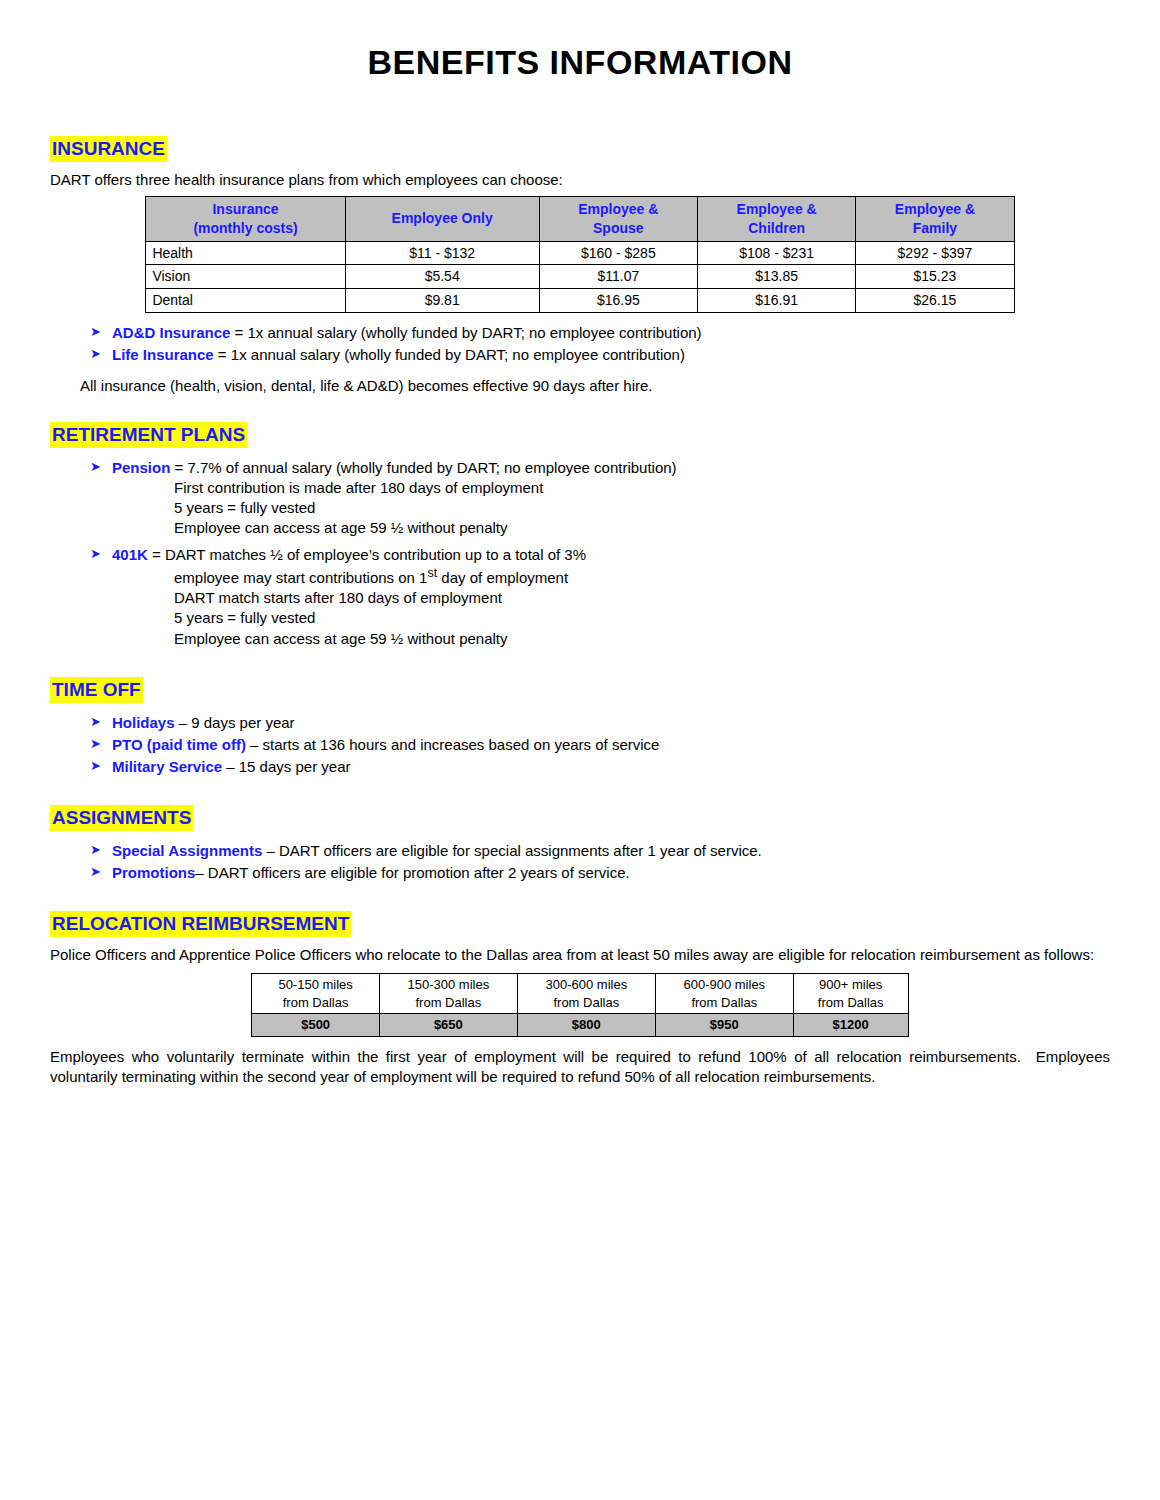BENEFITS INFORMATION
INSURANCE
DART offers three health insurance plans from which employees can choose:
| Insurance (monthly costs) | Employee Only | Employee & Spouse | Employee & Children | Employee & Family |
| --- | --- | --- | --- | --- |
| Health | $11 - $132 | $160 - $285 | $108 - $231 | $292 - $397 |
| Vision | $5.54 | $11.07 | $13.85 | $15.23 |
| Dental | $9.81 | $16.95 | $16.91 | $26.15 |
AD&D Insurance = 1x annual salary (wholly funded by DART; no employee contribution)
Life Insurance = 1x annual salary (wholly funded by DART; no employee contribution)
All insurance (health, vision, dental, life & AD&D) becomes effective 90 days after hire.
RETIREMENT PLANS
Pension = 7.7% of annual salary (wholly funded by DART; no employee contribution)
First contribution is made after 180 days of employment
5 years = fully vested
Employee can access at age 59 ½ without penalty
401K = DART matches ½ of employee’s contribution up to a total of 3%
employee may start contributions on 1st day of employment
DART match starts after 180 days of employment
5 years = fully vested
Employee can access at age 59 ½ without penalty
TIME OFF
Holidays – 9 days per year
PTO (paid time off) – starts at 136 hours and increases based on years of service
Military Service – 15 days per year
ASSIGNMENTS
Special Assignments – DART officers are eligible for special assignments after 1 year of service.
Promotions– DART officers are eligible for promotion after 2 years of service.
RELOCATION REIMBURSEMENT
Police Officers and Apprentice Police Officers who relocate to the Dallas area from at least 50 miles away are eligible for relocation reimbursement as follows:
| 50-150 miles from Dallas | 150-300 miles from Dallas | 300-600 miles from Dallas | 600-900 miles from Dallas | 900+ miles from Dallas |
| $500 | $650 | $800 | $950 | $1200 |
Employees who voluntarily terminate within the first year of employment will be required to refund 100% of all relocation reimbursements. Employees voluntarily terminating within the second year of employment will be required to refund 50% of all relocation reimbursements.